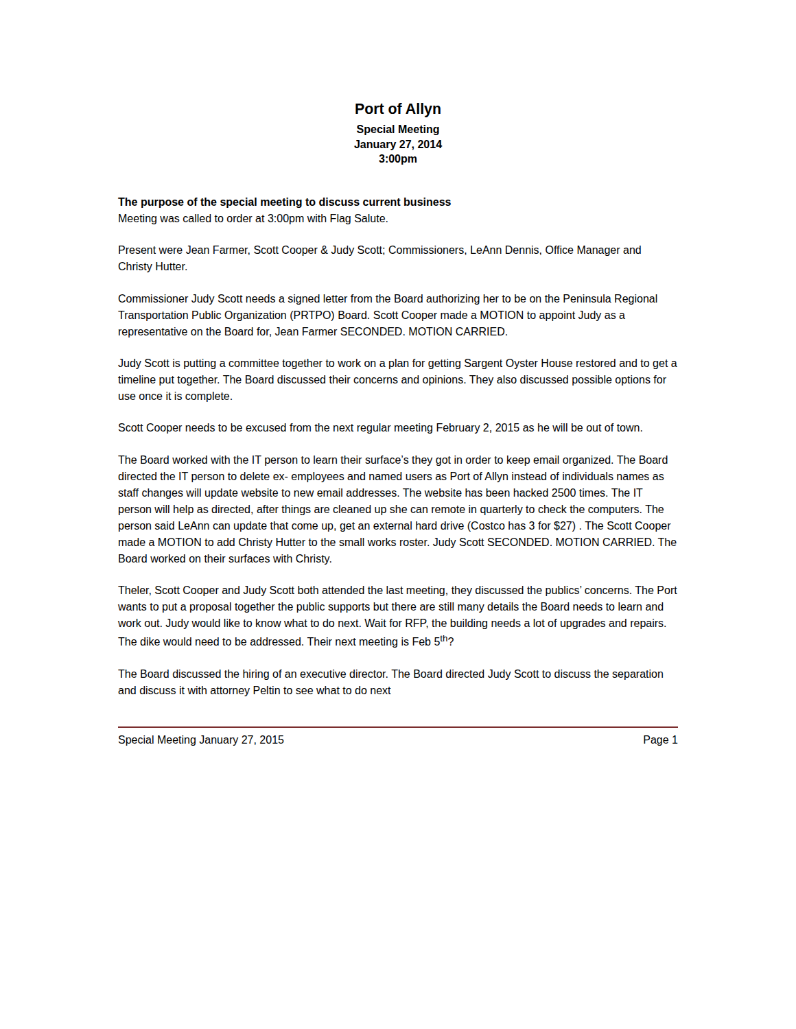Port of Allyn
Special Meeting
January 27, 2014
3:00pm
The purpose of the special meeting to discuss current business
Meeting was called to order at 3:00pm with Flag Salute.
Present were Jean Farmer, Scott Cooper & Judy Scott; Commissioners, LeAnn Dennis, Office Manager and Christy Hutter.
Commissioner Judy Scott needs a signed letter from the Board authorizing her to be on the Peninsula Regional Transportation Public Organization (PRTPO) Board. Scott Cooper made a MOTION to appoint Judy as a representative on the Board for, Jean Farmer SECONDED. MOTION CARRIED.
Judy Scott is putting a committee together to work on a plan for getting Sargent Oyster House restored and to get a timeline put together. The Board discussed their concerns and opinions. They also discussed possible options for use once it is complete.
Scott Cooper needs to be excused from the next regular meeting February 2, 2015 as he will be out of town.
The Board worked with the IT person to learn their surface’s they got in order to keep email organized. The Board directed the IT person to delete ex- employees and named users as Port of Allyn instead of individuals names as staff changes will update website to new email addresses. The website has been hacked 2500 times. The IT person will help as directed, after things are cleaned up she can remote in quarterly to check the computers. The person said LeAnn can update that come up, get an external hard drive (Costco has 3 for $27) . The Scott Cooper made a MOTION to add Christy Hutter to the small works roster. Judy Scott SECONDED. MOTION CARRIED. The Board worked on their surfaces with Christy.
Theler, Scott Cooper and Judy Scott both attended the last meeting, they discussed the publics’ concerns. The Port wants to put a proposal together the public supports but there are still many details the Board needs to learn and work out. Judy would like to know what to do next. Wait for RFP, the building needs a lot of upgrades and repairs. The dike would need to be addressed. Their next meeting is Feb 5th?
The Board discussed the hiring of an executive director. The Board directed Judy Scott to discuss the separation and discuss it with attorney Peltin to see what to do next
Special Meeting January 27, 2015 Page 1